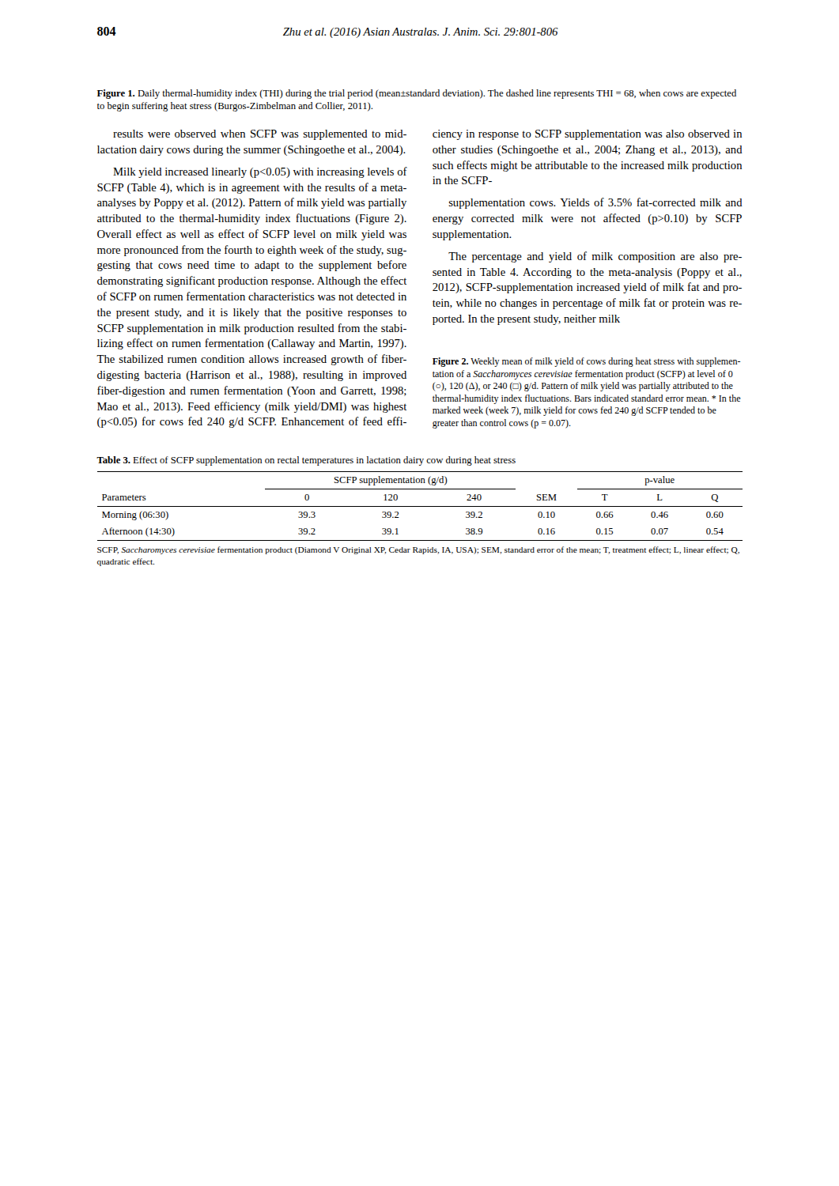804 Zhu et al. (2016) Asian Australas. J. Anim. Sci. 29:801-806
Figure 1. Daily thermal-humidity index (THI) during the trial period (mean±standard deviation). The dashed line represents THI = 68, when cows are expected to begin suffering heat stress (Burgos-Zimbelman and Collier, 2011).
results were observed when SCFP was supplemented to mid-lactation dairy cows during the summer (Schingoethe et al., 2004).
Milk yield increased linearly (p<0.05) with increasing levels of SCFP (Table 4), which is in agreement with the results of a meta-analyses by Poppy et al. (2012). Pattern of milk yield was partially attributed to the thermal-humidity index fluctuations (Figure 2). Overall effect as well as effect of SCFP level on milk yield was more pronounced from the fourth to eighth week of the study, suggesting that cows need time to adapt to the supplement before demonstrating significant production response. Although the effect of SCFP on rumen fermentation characteristics was not detected in the present study, and it is likely that the positive responses to SCFP supplementation in milk production resulted from the stabilizing effect on rumen fermentation (Callaway and Martin, 1997). The stabilized rumen condition allows increased growth of fiber-digesting bacteria (Harrison et al., 1988), resulting in improved fiber-digestion and rumen fermentation (Yoon and Garrett, 1998; Mao et al., 2013). Feed efficiency (milk yield/DMI) was highest (p<0.05) for cows fed 240 g/d SCFP. Enhancement of feed efficiency in response to SCFP supplementation was also observed in other studies (Schingoethe et al., 2004; Zhang et al., 2013), and such effects might be attributable to the increased milk production in the SCFP-
supplementation cows. Yields of 3.5% fat-corrected milk and energy corrected milk were not affected (p>0.10) by SCFP supplementation.
The percentage and yield of milk composition are also presented in Table 4. According to the meta-analysis (Poppy et al., 2012), SCFP-supplementation increased yield of milk fat and protein, while no changes in percentage of milk fat or protein was reported. In the present study, neither milk
Figure 2. Weekly mean of milk yield of cows during heat stress with supplementation of a Saccharomyces cerevisiae fermentation product (SCFP) at level of 0 (○), 120 (Δ), or 240 (□) g/d. Pattern of milk yield was partially attributed to the thermal-humidity index fluctuations. Bars indicated standard error mean. * In the marked week (week 7), milk yield for cows fed 240 g/d SCFP tended to be greater than control cows (p = 0.07).
Table 3. Effect of SCFP supplementation on rectal temperatures in lactation dairy cow during heat stress
| Parameters | SCFP supplementation (g/d) | SEM | p-value |
| --- | --- | --- | --- |
| 0 | 120 | 240 | T | L | Q |
| Morning (06:30) | 39.3 | 39.2 | 39.2 | 0.10 | 0.66 | 0.46 | 0.60 |
| Afternoon (14:30) | 39.2 | 39.1 | 38.9 | 0.16 | 0.15 | 0.07 | 0.54 |
SCFP, Saccharomyces cerevisiae fermentation product (Diamond V Original XP, Cedar Rapids, IA, USA); SEM, standard error of the mean; T, treatment effect; L, linear effect; Q, quadratic effect.